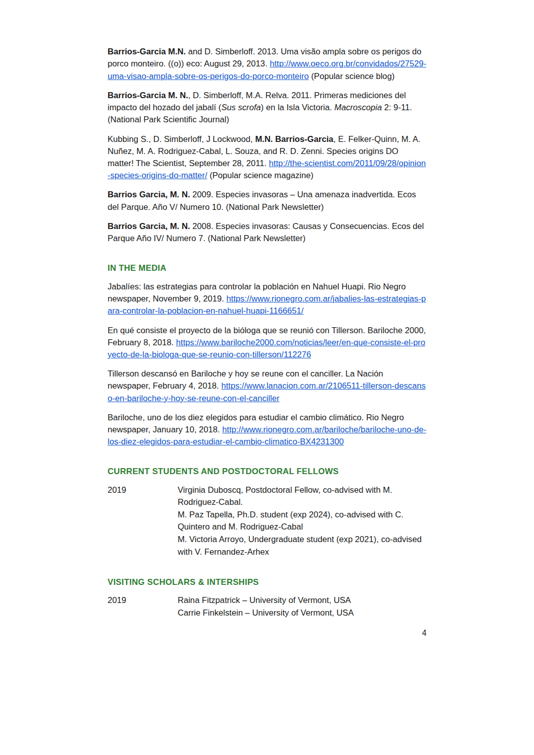Barrios-Garcia M.N. and D. Simberloff. 2013. Uma visão ampla sobre os perigos do porco monteiro. ((o)) eco: August 29, 2013. http://www.oeco.org.br/convidados/27529-uma-visao-ampla-sobre-os-perigos-do-porco-monteiro (Popular science blog)
Barrios-Garcia M. N., D. Simberloff, M.A. Relva. 2011. Primeras mediciones del impacto del hozado del jabalí (Sus scrofa) en la Isla Victoria. Macroscopia 2: 9-11. (National Park Scientific Journal)
Kubbing S., D. Simberloff, J Lockwood, M.N. Barrios-Garcia, E. Felker-Quinn, M. A. Nuñez, M. A. Rodriguez-Cabal, L. Souza, and R. D. Zenni. Species origins DO matter! The Scientist, September 28, 2011. http://the-scientist.com/2011/09/28/opinion-species-origins-do-matter/ (Popular science magazine)
Barrios Garcia, M. N. 2009. Especies invasoras – Una amenaza inadvertida. Ecos del Parque. Año V/ Numero 10. (National Park Newsletter)
Barrios Garcia, M. N. 2008. Especies invasoras: Causas y Consecuencias. Ecos del Parque Año IV/ Numero 7. (National Park Newsletter)
IN THE MEDIA
Jabalíes: las estrategias para controlar la población en Nahuel Huapi. Rio Negro newspaper, November 9, 2019. https://www.rionegro.com.ar/jabalies-las-estrategias-para-controlar-la-poblacion-en-nahuel-huapi-1166651/
En qué consiste el proyecto de la bióloga que se reunió con Tillerson. Bariloche 2000, February 8, 2018. https://www.bariloche2000.com/noticias/leer/en-que-consiste-el-proyecto-de-la-biologa-que-se-reunio-con-tillerson/112276
Tillerson descansó en Bariloche y hoy se reune con el canciller. La Nación newspaper, February 4, 2018. https://www.lanacion.com.ar/2106511-tillerson-descanso-en-bariloche-y-hoy-se-reune-con-el-canciller
Bariloche, uno de los diez elegidos para estudiar el cambio climático. Rio Negro newspaper, January 10, 2018. http://www.rionegro.com.ar/bariloche/bariloche-uno-de-los-diez-elegidos-para-estudiar-el-cambio-climatico-BX4231300
CURRENT STUDENTS AND POSTDOCTORAL FELLOWS
2019
Virginia Duboscq, Postdoctoral Fellow, co-advised with M. Rodriguez-Cabal.
M. Paz Tapella, Ph.D. student (exp 2024), co-advised with C. Quintero and M. Rodriguez-Cabal
M. Victoria Arroyo, Undergraduate student (exp 2021), co-advised with V. Fernandez-Arhex
VISITING SCHOLARS & INTERSHIPS
2019
Raina Fitzpatrick – University of Vermont, USA
Carrie Finkelstein – University of Vermont, USA
4